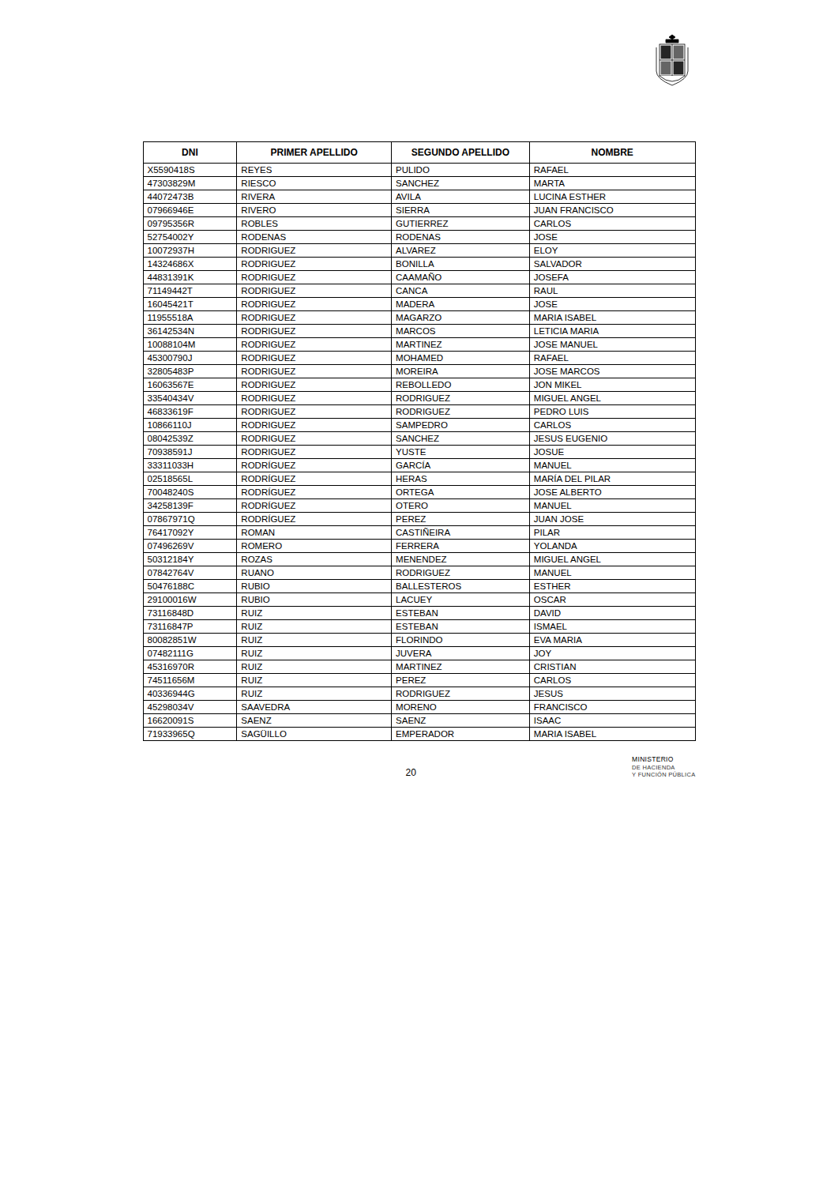| DNI | PRIMER APELLIDO | SEGUNDO APELLIDO | NOMBRE |
| --- | --- | --- | --- |
| X5590418S | REYES | PULIDO | RAFAEL |
| 47303829M | RIESCO | SANCHEZ | MARTA |
| 44072473B | RIVERA | AVILA | LUCINA ESTHER |
| 07966946E | RIVERO | SIERRA | JUAN FRANCISCO |
| 09795356R | ROBLES | GUTIERREZ | CARLOS |
| 52754002Y | RODENAS | RODENAS | JOSE |
| 10072937H | RODRIGUEZ | ALVAREZ | ELOY |
| 14324686X | RODRIGUEZ | BONILLA | SALVADOR |
| 44831391K | RODRIGUEZ | CAAMAÑO | JOSEFA |
| 71149442T | RODRIGUEZ | CANCA | RAUL |
| 16045421T | RODRIGUEZ | MADERA | JOSE |
| 11955518A | RODRIGUEZ | MAGARZO | MARIA ISABEL |
| 36142534N | RODRIGUEZ | MARCOS | LETICIA MARIA |
| 10088104M | RODRIGUEZ | MARTINEZ | JOSE MANUEL |
| 45300790J | RODRIGUEZ | MOHAMED | RAFAEL |
| 32805483P | RODRIGUEZ | MOREIRA | JOSE MARCOS |
| 16063567E | RODRIGUEZ | REBOLLEDO | JON MIKEL |
| 33540434V | RODRIGUEZ | RODRIGUEZ | MIGUEL ANGEL |
| 46833619F | RODRIGUEZ | RODRIGUEZ | PEDRO LUIS |
| 10866110J | RODRIGUEZ | SAMPEDRO | CARLOS |
| 08042539Z | RODRIGUEZ | SANCHEZ | JESUS EUGENIO |
| 70938591J | RODRIGUEZ | YUSTE | JOSUE |
| 33311033H | RODRÍGUEZ | GARCÍA | MANUEL |
| 02518565L | RODRÍGUEZ | HERAS | MARÍA DEL PILAR |
| 70048240S | RODRÍGUEZ | ORTEGA | JOSE ALBERTO |
| 34258139F | RODRÍGUEZ | OTERO | MANUEL |
| 07867971Q | RODRÍGUEZ | PEREZ | JUAN JOSE |
| 76417092Y | ROMAN | CASTIÑEIRA | PILAR |
| 07496269V | ROMERO | FERRERA | YOLANDA |
| 50312184Y | ROZAS | MENENDEZ | MIGUEL ANGEL |
| 07842764V | RUANO | RODRIGUEZ | MANUEL |
| 50476188C | RUBIO | BALLESTEROS | ESTHER |
| 29100016W | RUBIO | LACUEY | OSCAR |
| 73116848D | RUIZ | ESTEBAN | DAVID |
| 73116847P | RUIZ | ESTEBAN | ISMAEL |
| 80082851W | RUIZ | FLORINDO | EVA MARIA |
| 07482111G | RUIZ | JUVERA | JOY |
| 45316970R | RUIZ | MARTINEZ | CRISTIAN |
| 74511656M | RUIZ | PEREZ | CARLOS |
| 40336944G | RUIZ | RODRIGUEZ | JESUS |
| 45298034V | SAAVEDRA | MORENO | FRANCISCO |
| 16620091S | SAENZ | SAENZ | ISAAC |
| 71933965Q | SAGÜILLO | EMPERADOR | MARIA ISABEL |
20
MINISTERIO
DE HACIENDA
Y FUNCIÓN PÚBLICA